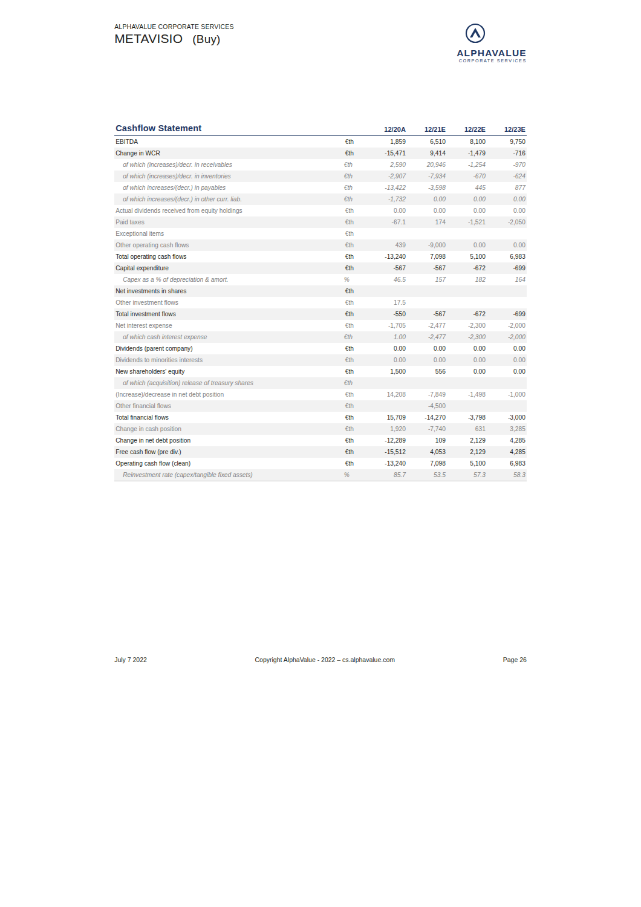ALPHAVALUE CORPORATE SERVICES
METAVISIO (Buy)
ALPHA VALUE
CORPORATE SERVICES
| Cashflow Statement | | 12/20A | 12/21E | 12/22E | 12/23E |
| --- | --- | --- | --- | --- | --- |
| EBITDA | €th | 1,859 | 6,510 | 8,100 | 9,750 |
| Change in WCR | €th | -15,471 | 9,414 | -1,479 | -716 |
| of which (increases)/decr. in receivables | €th | 2,590 | 20,946 | -1,254 | -970 |
| of which (increases)/decr. in inventories | €th | -2,907 | -7,934 | -670 | -624 |
| of which increases/(decr.) in payables | €th | -13,422 | -3,598 | 445 | 877 |
| of which increases/(decr.) in other curr. liab. | €th | -1,732 | 0.00 | 0.00 | 0.00 |
| Actual dividends received from equity holdings | €th | 0.00 | 0.00 | 0.00 | 0.00 |
| Paid taxes | €th | -67.1 | 174 | -1,521 | -2,050 |
| Exceptional items | €th | | | | |
| Other operating cash flows | €th | 439 | -9,000 | 0.00 | 0.00 |
| Total operating cash flows | €th | -13,240 | 7,098 | 5,100 | 6,983 |
| Capital expenditure | €th | -567 | -567 | -672 | -699 |
| Capex as a % of depreciation & amort. | % | 46.5 | 157 | 182 | 164 |
| Net investments in shares | €th | | | | |
| Other investment flows | €th | 17.5 | | | |
| Total investment flows | €th | -550 | -567 | -672 | -699 |
| Net interest expense | €th | -1,705 | -2,477 | -2,300 | -2,000 |
| of which cash interest expense | €th | 1.00 | -2,477 | -2,300 | -2,000 |
| Dividends (parent company) | €th | 0.00 | 0.00 | 0.00 | 0.00 |
| Dividends to minorities interests | €th | 0.00 | 0.00 | 0.00 | 0.00 |
| New shareholders' equity | €th | 1,500 | 556 | 0.00 | 0.00 |
| of which (acquisition) release of treasury shares | €th | | | | |
| (Increase)/decrease in net debt position | €th | 14,208 | -7,849 | -1,498 | -1,000 |
| Other financial flows | €th | | -4,500 | | |
| Total financial flows | €th | 15,709 | -14,270 | -3,798 | -3,000 |
| Change in cash position | €th | 1,920 | -7,740 | 631 | 3,285 |
| Change in net debt position | €th | -12,289 | 109 | 2,129 | 4,285 |
| Free cash flow (pre div.) | €th | -15,512 | 4,053 | 2,129 | 4,285 |
| Operating cash flow (clean) | €th | -13,240 | 7,098 | 5,100 | 6,983 |
| Reinvestment rate (capex/tangible fixed assets) | % | 85.7 | 53.5 | 57.3 | 58.3 |
July 7 2022
Copyright AlphaValue - 2022 – cs.alphavalue.com
Page 26